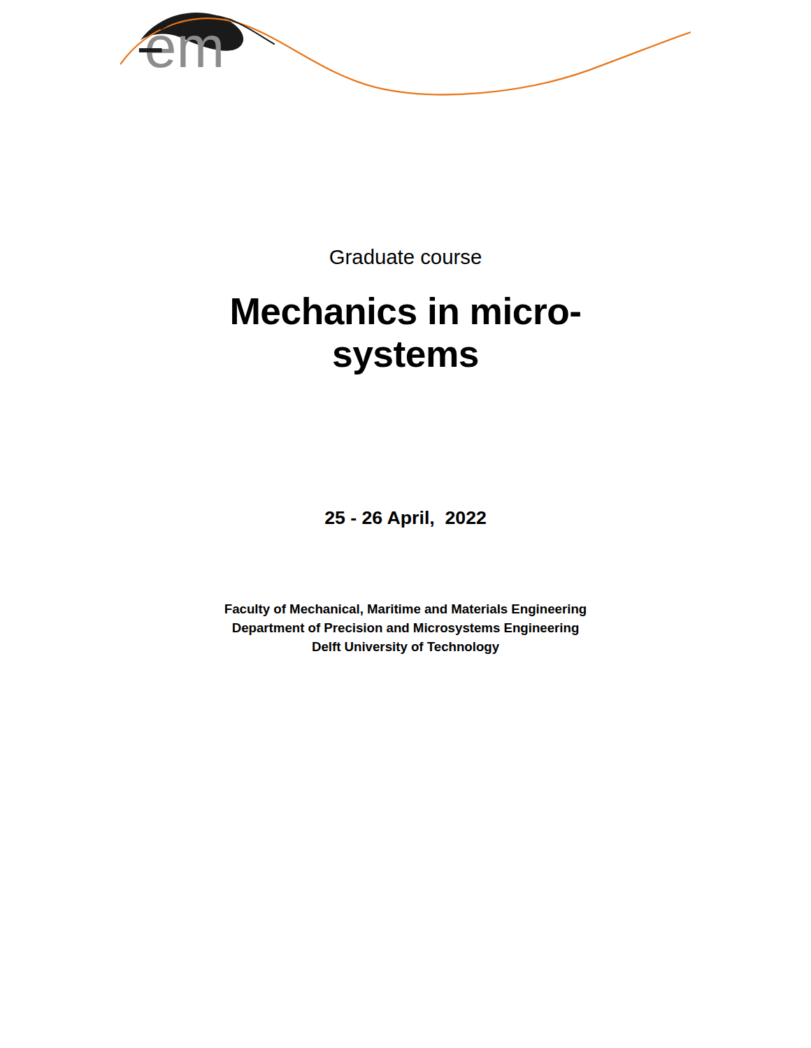em logo with flowing swoosh em
Graduate course
Mechanics in micro-systems
25 - 26 April, 2022
Faculty of Mechanical, Maritime and Materials Engineering
Department of Precision and Microsystems Engineering
Delft University of Technology